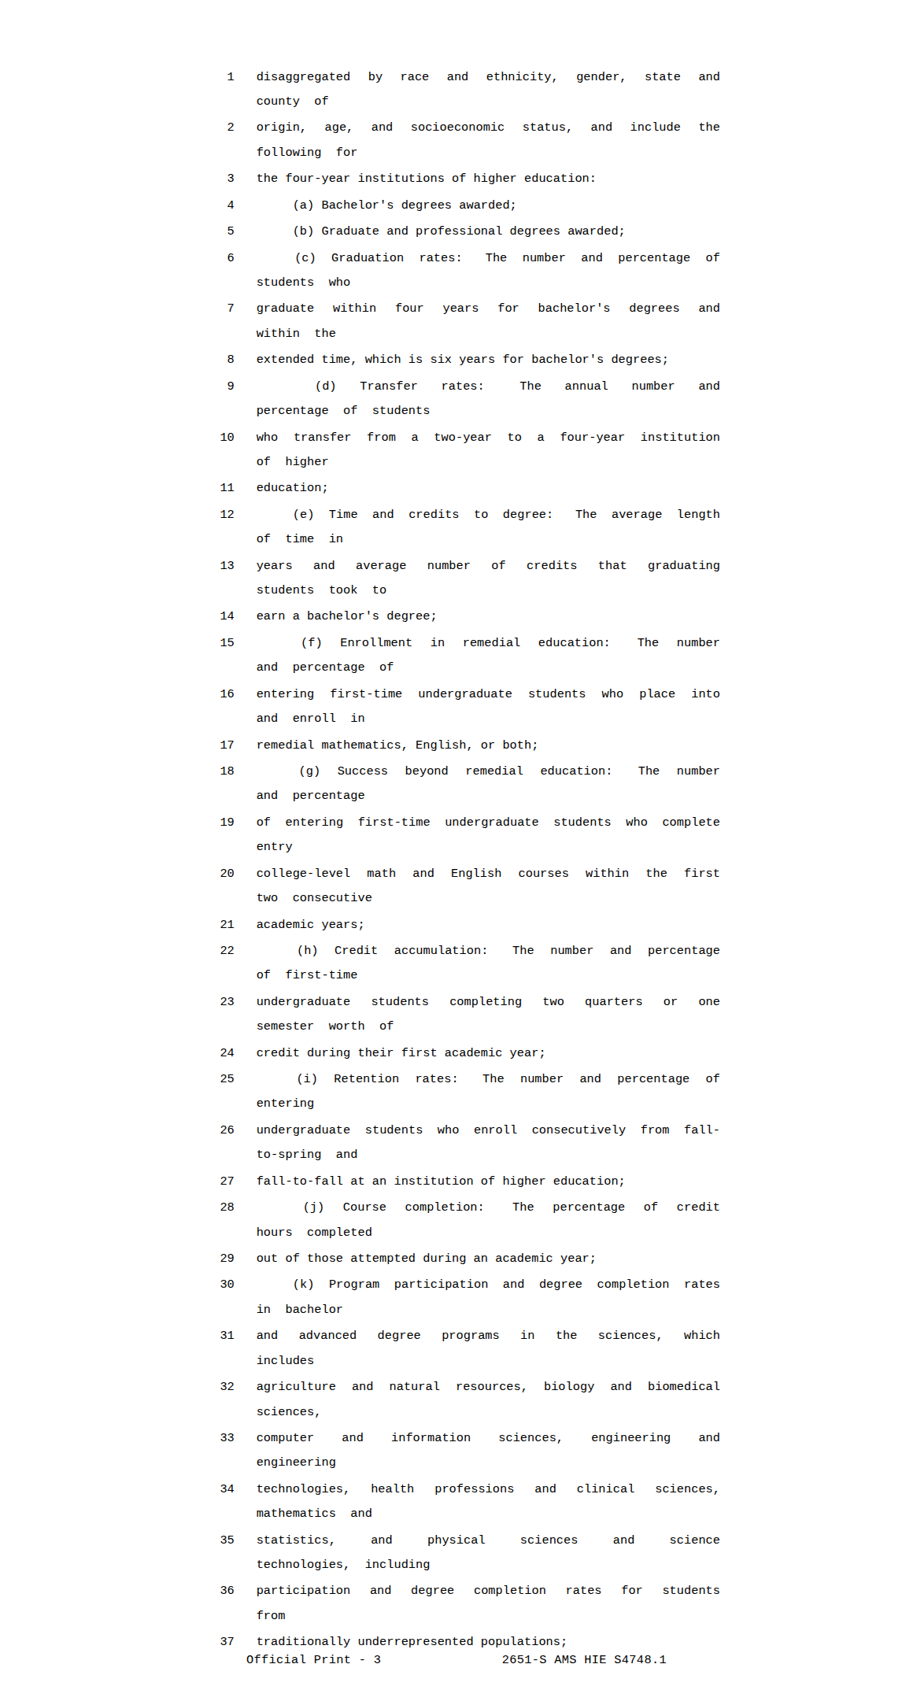| 1 | disaggregated by race and ethnicity, gender, state and county of |
| 2 | origin, age, and socioeconomic status, and include the following for |
| 3 | the four-year institutions of higher education: |
| 4 | (a) Bachelor's degrees awarded; |
| 5 | (b) Graduate and professional degrees awarded; |
| 6 | (c) Graduation rates: The number and percentage of students who |
| 7 | graduate within four years for bachelor's degrees and within the |
| 8 | extended time, which is six years for bachelor's degrees; |
| 9 | (d) Transfer rates: The annual number and percentage of students |
| 10 | who transfer from a two-year to a four-year institution of higher |
| 11 | education; |
| 12 | (e) Time and credits to degree: The average length of time in |
| 13 | years and average number of credits that graduating students took to |
| 14 | earn a bachelor's degree; |
| 15 | (f) Enrollment in remedial education: The number and percentage of |
| 16 | entering first-time undergraduate students who place into and enroll in |
| 17 | remedial mathematics, English, or both; |
| 18 | (g) Success beyond remedial education: The number and percentage |
| 19 | of entering first-time undergraduate students who complete entry |
| 20 | college-level math and English courses within the first two consecutive |
| 21 | academic years; |
| 22 | (h) Credit accumulation: The number and percentage of first-time |
| 23 | undergraduate students completing two quarters or one semester worth of |
| 24 | credit during their first academic year; |
| 25 | (i) Retention rates: The number and percentage of entering |
| 26 | undergraduate students who enroll consecutively from fall-to-spring and |
| 27 | fall-to-fall at an institution of higher education; |
| 28 | (j) Course completion: The percentage of credit hours completed |
| 29 | out of those attempted during an academic year; |
| 30 | (k) Program participation and degree completion rates in bachelor |
| 31 | and advanced degree programs in the sciences, which includes |
| 32 | agriculture and natural resources, biology and biomedical sciences, |
| 33 | computer and information sciences, engineering and engineering |
| 34 | technologies, health professions and clinical sciences, mathematics and |
| 35 | statistics, and physical sciences and science technologies, including |
| 36 | participation and degree completion rates for students from |
| 37 | traditionally underrepresented populations; |
Official Print - 32651-S AMS HIE S4748.1